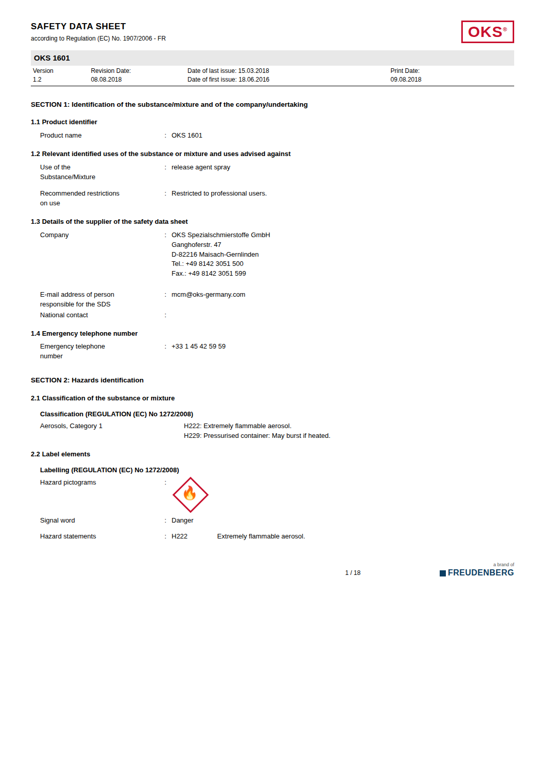SAFETY DATA SHEET
according to Regulation (EC) No. 1907/2006 - FR
OKS®
OKS 1601
| Version 1.2 | Revision Date: 08.08.2018 | Date of last issue: 15.03.2018 Date of first issue: 18.06.2016 | Print Date: 09.08.2018 |
SECTION 1: Identification of the substance/mixture and of the company/undertaking
1.1 Product identifier
| Product name | : | OKS 1601 |
1.2 Relevant identified uses of the substance or mixture and uses advised against
| Use of the Substance/Mixture | : | release agent spray |
| Recommended restrictions on use | : | Restricted to professional users. |
1.3 Details of the supplier of the safety data sheet
| Company | : | OKS Spezialschmierstoffe GmbH Ganghoferstr. 47 D-82216 Maisach-Gernlinden Tel.: +49 8142 3051 500 Fax.: +49 8142 3051 599 |
| E-mail address of person responsible for the SDS | : | mcm@oks-germany.com |
| National contact | : | |
1.4 Emergency telephone number
| Emergency telephone number | : | +33 1 45 42 59 59 |
SECTION 2: Hazards identification
2.1 Classification of the substance or mixture
Classification (REGULATION (EC) No 1272/2008)
| Aerosols, Category 1 | H222: Extremely flammable aerosol. H229: Pressurised container: May burst if heated. |
2.2 Label elements
Labelling (REGULATION (EC) No 1272/2008)
| Hazard pictograms | : | 🔥 |
| Signal word | : | Danger |
| Hazard statements | : | H222 Extremely flammable aerosol. |
1 / 18
a brand of
FREUDENBERG